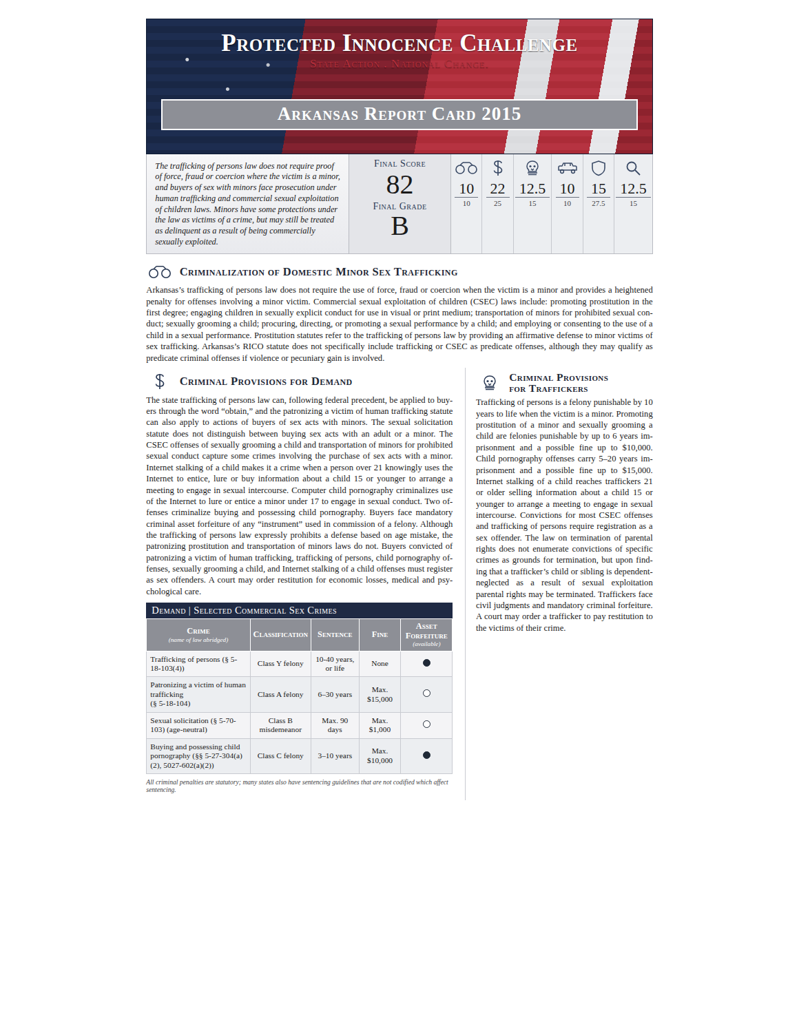Protected Innocence Challenge
State Action . National Change.
Arkansas Report Card 2015
The trafficking of persons law does not require proof of force, fraud or coercion where the victim is a minor, and buyers of sex with minors face prosecution under human trafficking and commercial sexual exploitation of children laws. Minors have some protections under the law as victims of a crime, but may still be treated as delinquent as a result of being commercially sexually exploited.
Final Score
82
Final Grade
B
10
10
22
25
12.5
15
10
10
15
27.5
12.5
15
Criminalization of Domestic Minor Sex Trafficking
Arkansas’s trafficking of persons law does not require the use of force, fraud or coercion when the victim is a minor and provides a heightened penalty for offenses involving a minor victim. Commercial sexual exploitation of children (CSEC) laws include: promoting prostitution in the first degree; engaging children in sexually explicit conduct for use in visual or print medium; transportation of minors for prohibited sexual conduct; sexually grooming a child; procuring, directing, or promoting a sexual performance by a child; and employing or consenting to the use of a child in a sexual performance. Prostitution statutes refer to the trafficking of persons law by providing an affirmative defense to minor victims of sex trafficking. Arkansas’s RICO statute does not specifically include trafficking or CSEC as predicate offenses, although they may qualify as predicate criminal offenses if violence or pecuniary gain is involved.
Criminal Provisions for Demand
The state trafficking of persons law can, following federal precedent, be applied to buyers through the word “obtain,” and the patronizing a victim of human trafficking statute can also apply to actions of buyers of sex acts with minors. The sexual solicitation statute does not distinguish between buying sex acts with an adult or a minor. The CSEC offenses of sexually grooming a child and transportation of minors for prohibited sexual conduct capture some crimes involving the purchase of sex acts with a minor. Internet stalking of a child makes it a crime when a person over 21 knowingly uses the Internet to entice, lure or buy information about a child 15 or younger to arrange a meeting to engage in sexual intercourse. Computer child pornography criminalizes use of the Internet to lure or entice a minor under 17 to engage in sexual conduct. Two offenses criminalize buying and possessing child pornography. Buyers face mandatory criminal asset forfeiture of any “instrument” used in commission of a felony. Although the trafficking of persons law expressly prohibits a defense based on age mistake, the patronizing prostitution and transportation of minors laws do not. Buyers convicted of patronizing a victim of human trafficking, trafficking of persons, child pornography offenses, sexually grooming a child, and Internet stalking of a child offenses must register as sex offenders. A court may order restitution for economic losses, medical and psychological care.
Demand | Selected Commercial Sex Crimes
| Crime (name of law abridged) | Classification | Sentence | Fine | Asset Forfeiture (available) |
| --- | --- | --- | --- | --- |
| Trafficking of persons (§ 5-18-103(4)) | Class Y felony | 10-40 years, or life | None | |
| Patronizing a victim of human trafficking (§ 5-18-104) | Class A felony | 6–30 years | Max. $15,000 | |
| Sexual solicitation (§ 5-70-103) (age-neutral) | Class B misdemeanor | Max. 90 days | Max. $1,000 | |
| Buying and possessing child pornography (§§ 5-27-304(a)(2), 5027-602(a)(2)) | Class C felony | 3–10 years | Max. $10,000 | |
All criminal penalties are statutory; many states also have sentencing guidelines that are not codified which affect sentencing.
Criminal Provisions
for Traffickers
Trafficking of persons is a felony punishable by 10 years to life when the victim is a minor. Promoting prostitution of a minor and sexually grooming a child are felonies punishable by up to 6 years imprisonment and a possible fine up to $10,000. Child pornography offenses carry 5–20 years imprisonment and a possible fine up to $15,000. Internet stalking of a child reaches traffickers 21 or older selling information about a child 15 or younger to arrange a meeting to engage in sexual intercourse. Convictions for most CSEC offenses and trafficking of persons require registration as a sex offender. The law on termination of parental rights does not enumerate convictions of specific crimes as grounds for termination, but upon finding that a trafficker’s child or sibling is dependent-neglected as a result of sexual exploitation parental rights may be terminated. Traffickers face civil judgments and mandatory criminal forfeiture. A court may order a trafficker to pay restitution to the victims of their crime.